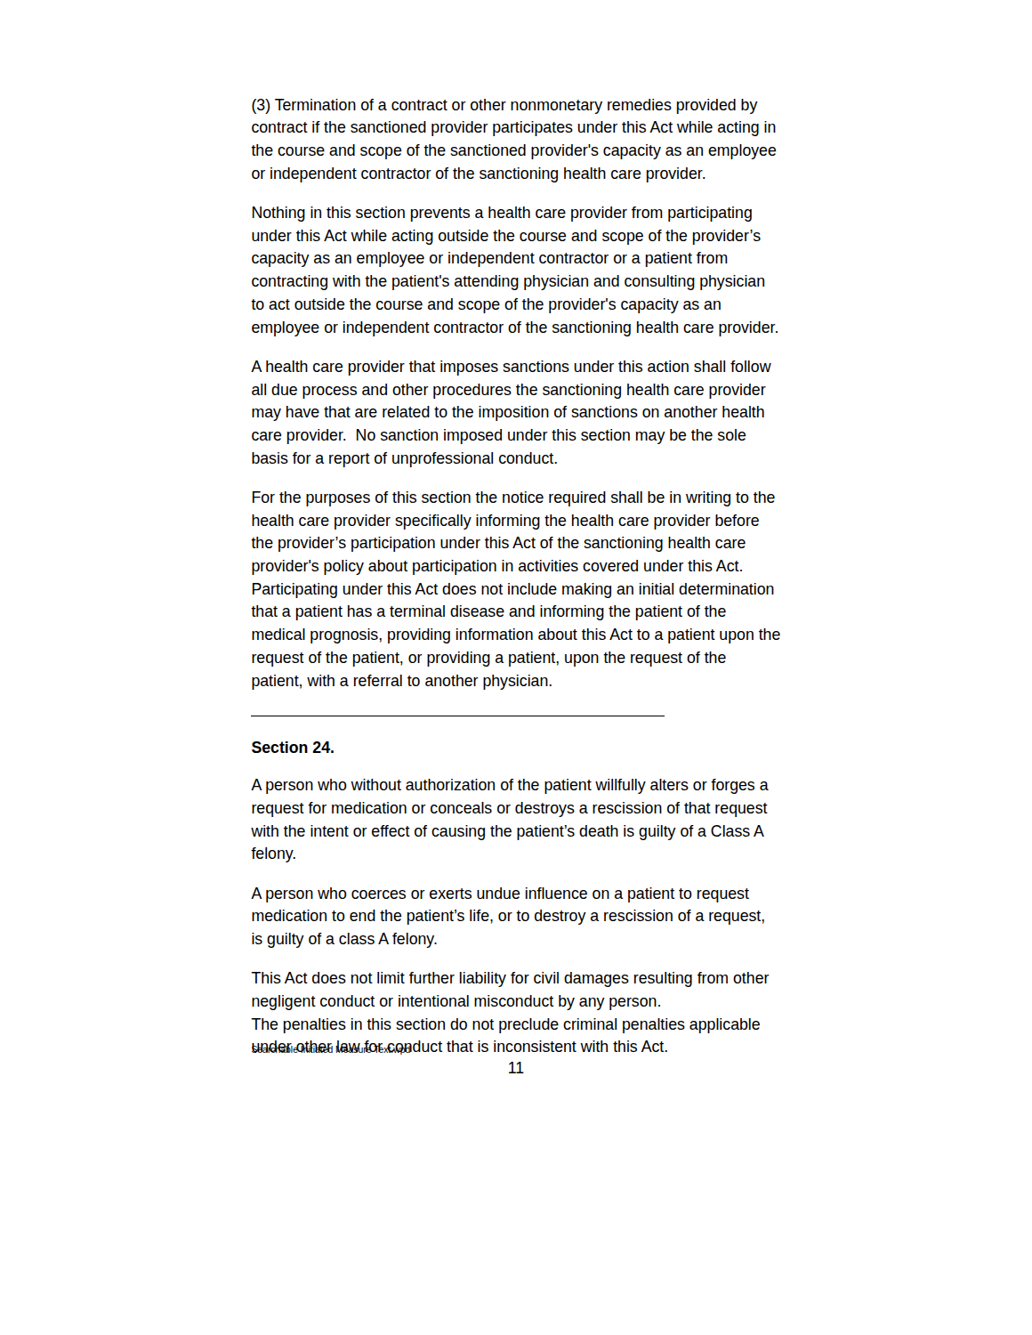(3) Termination of a contract or other nonmonetary remedies provided by contract if the sanctioned provider participates under this Act while acting in the course and scope of the sanctioned provider's capacity as an employee or independent contractor of the sanctioning health care provider.
Nothing in this section prevents a health care provider from participating under this Act while acting outside the course and scope of the provider’s capacity as an employee or independent contractor or a patient from contracting with the patient's attending physician and consulting physician to act outside the course and scope of the provider's capacity as an employee or independent contractor of the sanctioning health care provider.
A health care provider that imposes sanctions under this action shall follow all due process and other procedures the sanctioning health care provider may have that are related to the imposition of sanctions on another health care provider. No sanction imposed under this section may be the sole basis for a report of unprofessional conduct.
For the purposes of this section the notice required shall be in writing to the health care provider specifically informing the health care provider before the provider’s participation under this Act of the sanctioning health care provider's policy about participation in activities covered under this Act. Participating under this Act does not include making an initial determination that a patient has a terminal disease and informing the patient of the medical prognosis, providing information about this Act to a patient upon the request of the patient, or providing a patient, upon the request of the patient, with a referral to another physician.
Section 24.
A person who without authorization of the patient willfully alters or forges a request for medication or conceals or destroys a rescission of that request with the intent or effect of causing the patient’s death is guilty of a Class A felony.
A person who coerces or exerts undue influence on a patient to request medication to end the patient’s life, or to destroy a rescission of a request, is guilty of a class A felony.
This Act does not limit further liability for civil damages resulting from other negligent conduct or intentional misconduct by any person.
The penalties in this section do not preclude criminal penalties applicable under other law for conduct that is inconsistent with this Act.
Searchable Initiated Measure Text.wpd
11